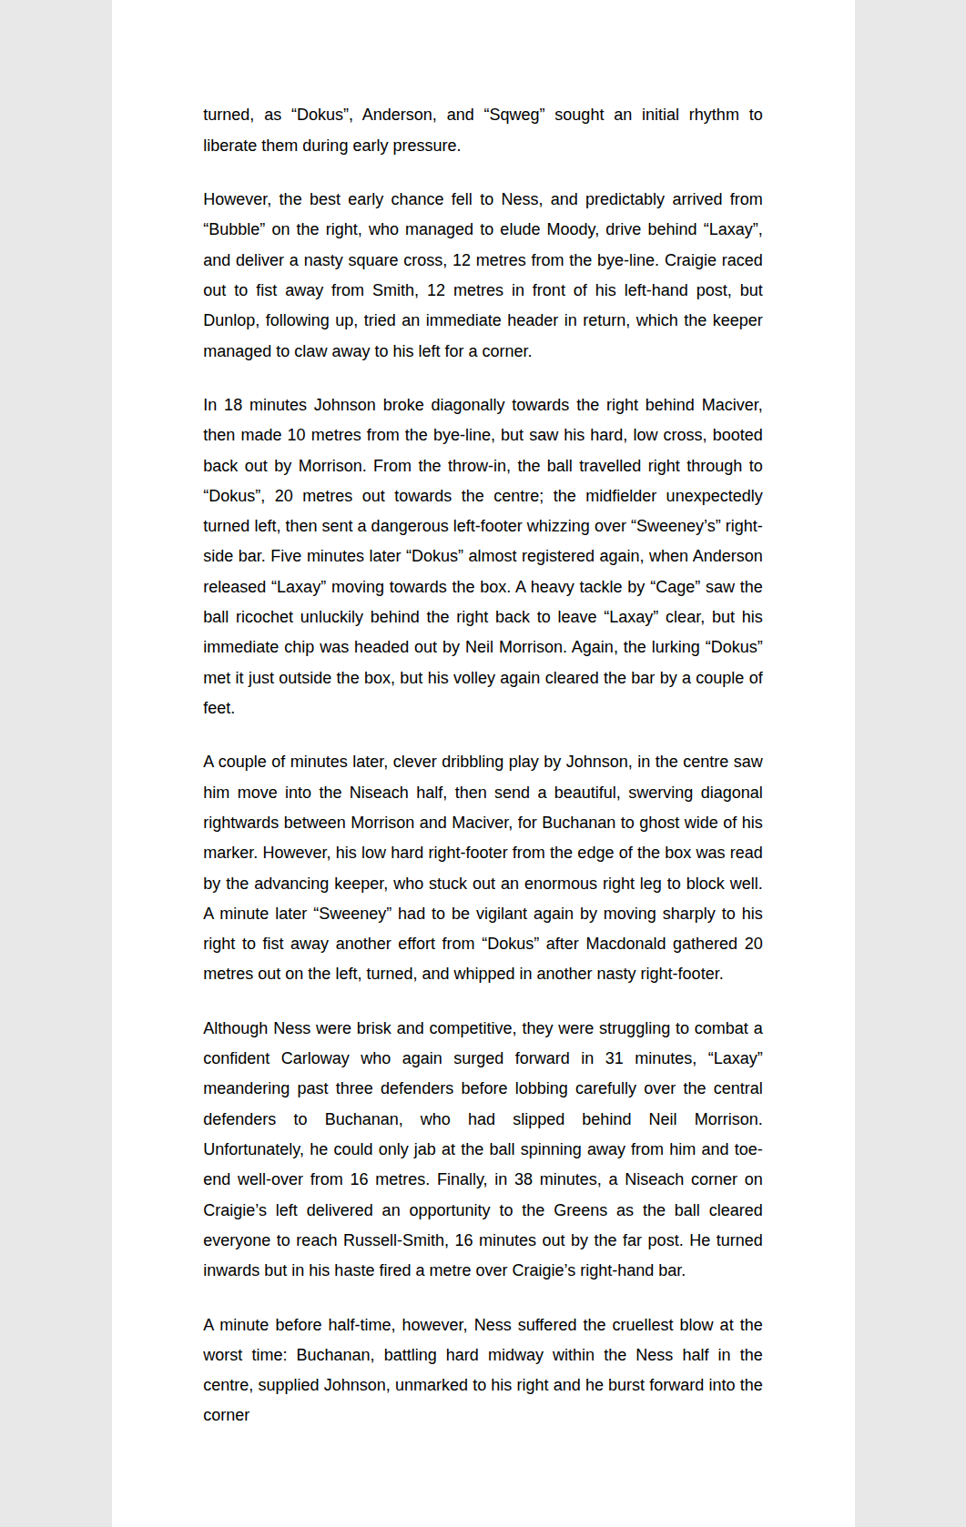turned, as “Dokus”, Anderson, and “Sqweg” sought an initial rhythm to liberate them during early pressure.
However, the best early chance fell to Ness, and predictably arrived from “Bubble” on the right, who managed to elude Moody, drive behind “Laxay”, and deliver a nasty square cross, 12 metres from the bye-line. Craigie raced out to fist away from Smith, 12 metres in front of his left-hand post, but Dunlop, following up, tried an immediate header in return, which the keeper managed to claw away to his left for a corner.
In 18 minutes Johnson broke diagonally towards the right behind Maciver, then made 10 metres from the bye-line, but saw his hard, low cross, booted back out by Morrison. From the throw-in, the ball travelled right through to “Dokus”, 20 metres out towards the centre; the midfielder unexpectedly turned left, then sent a dangerous left-footer whizzing over “Sweeney’s” right-side bar. Five minutes later “Dokus” almost registered again, when Anderson released “Laxay” moving towards the box. A heavy tackle by “Cage” saw the ball ricochet unluckily behind the right back to leave “Laxay” clear, but his immediate chip was headed out by Neil Morrison. Again, the lurking “Dokus” met it just outside the box, but his volley again cleared the bar by a couple of feet.
A couple of minutes later, clever dribbling play by Johnson, in the centre saw him move into the Niseach half, then send a beautiful, swerving diagonal rightwards between Morrison and Maciver, for Buchanan to ghost wide of his marker. However, his low hard right-footer from the edge of the box was read by the advancing keeper, who stuck out an enormous right leg to block well. A minute later “Sweeney” had to be vigilant again by moving sharply to his right to fist away another effort from “Dokus” after Macdonald gathered 20 metres out on the left, turned, and whipped in another nasty right-footer.
Although Ness were brisk and competitive, they were struggling to combat a confident Carloway who again surged forward in 31 minutes, “Laxay” meandering past three defenders before lobbing carefully over the central defenders to Buchanan, who had slipped behind Neil Morrison. Unfortunately, he could only jab at the ball spinning away from him and toe-end well-over from 16 metres. Finally, in 38 minutes, a Niseach corner on Craigie’s left delivered an opportunity to the Greens as the ball cleared everyone to reach Russell-Smith, 16 minutes out by the far post. He turned inwards but in his haste fired a metre over Craigie’s right-hand bar.
A minute before half-time, however, Ness suffered the cruellest blow at the worst time: Buchanan, battling hard midway within the Ness half in the centre, supplied Johnson, unmarked to his right and he burst forward into the corner